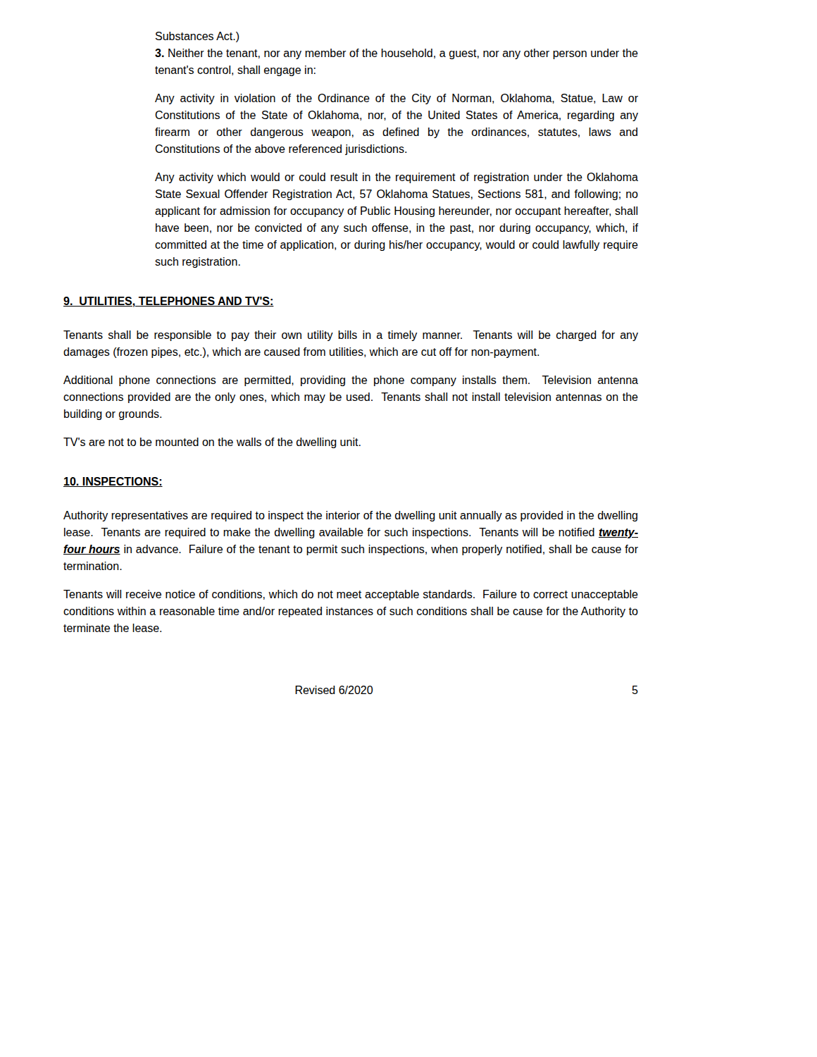Substances Act.)
3. Neither the tenant, nor any member of the household, a guest, nor any other person under the tenant's control, shall engage in:
Any activity in violation of the Ordinance of the City of Norman, Oklahoma, Statue, Law or Constitutions of the State of Oklahoma, nor, of the United States of America, regarding any firearm or other dangerous weapon, as defined by the ordinances, statutes, laws and Constitutions of the above referenced jurisdictions.
Any activity which would or could result in the requirement of registration under the Oklahoma State Sexual Offender Registration Act, 57 Oklahoma Statues, Sections 581, and following; no applicant for admission for occupancy of Public Housing hereunder, nor occupant hereafter, shall have been, nor be convicted of any such offense, in the past, nor during occupancy, which, if committed at the time of application, or during his/her occupancy, would or could lawfully require such registration.
9. UTILITIES, TELEPHONES AND TV'S:
Tenants shall be responsible to pay their own utility bills in a timely manner. Tenants will be charged for any damages (frozen pipes, etc.), which are caused from utilities, which are cut off for non-payment.
Additional phone connections are permitted, providing the phone company installs them. Television antenna connections provided are the only ones, which may be used. Tenants shall not install television antennas on the building or grounds.
TV's are not to be mounted on the walls of the dwelling unit.
10. INSPECTIONS:
Authority representatives are required to inspect the interior of the dwelling unit annually as provided in the dwelling lease. Tenants are required to make the dwelling available for such inspections. Tenants will be notified twenty-four hours in advance. Failure of the tenant to permit such inspections, when properly notified, shall be cause for termination.
Tenants will receive notice of conditions, which do not meet acceptable standards. Failure to correct unacceptable conditions within a reasonable time and/or repeated instances of such conditions shall be cause for the Authority to terminate the lease.
Revised 6/2020
5